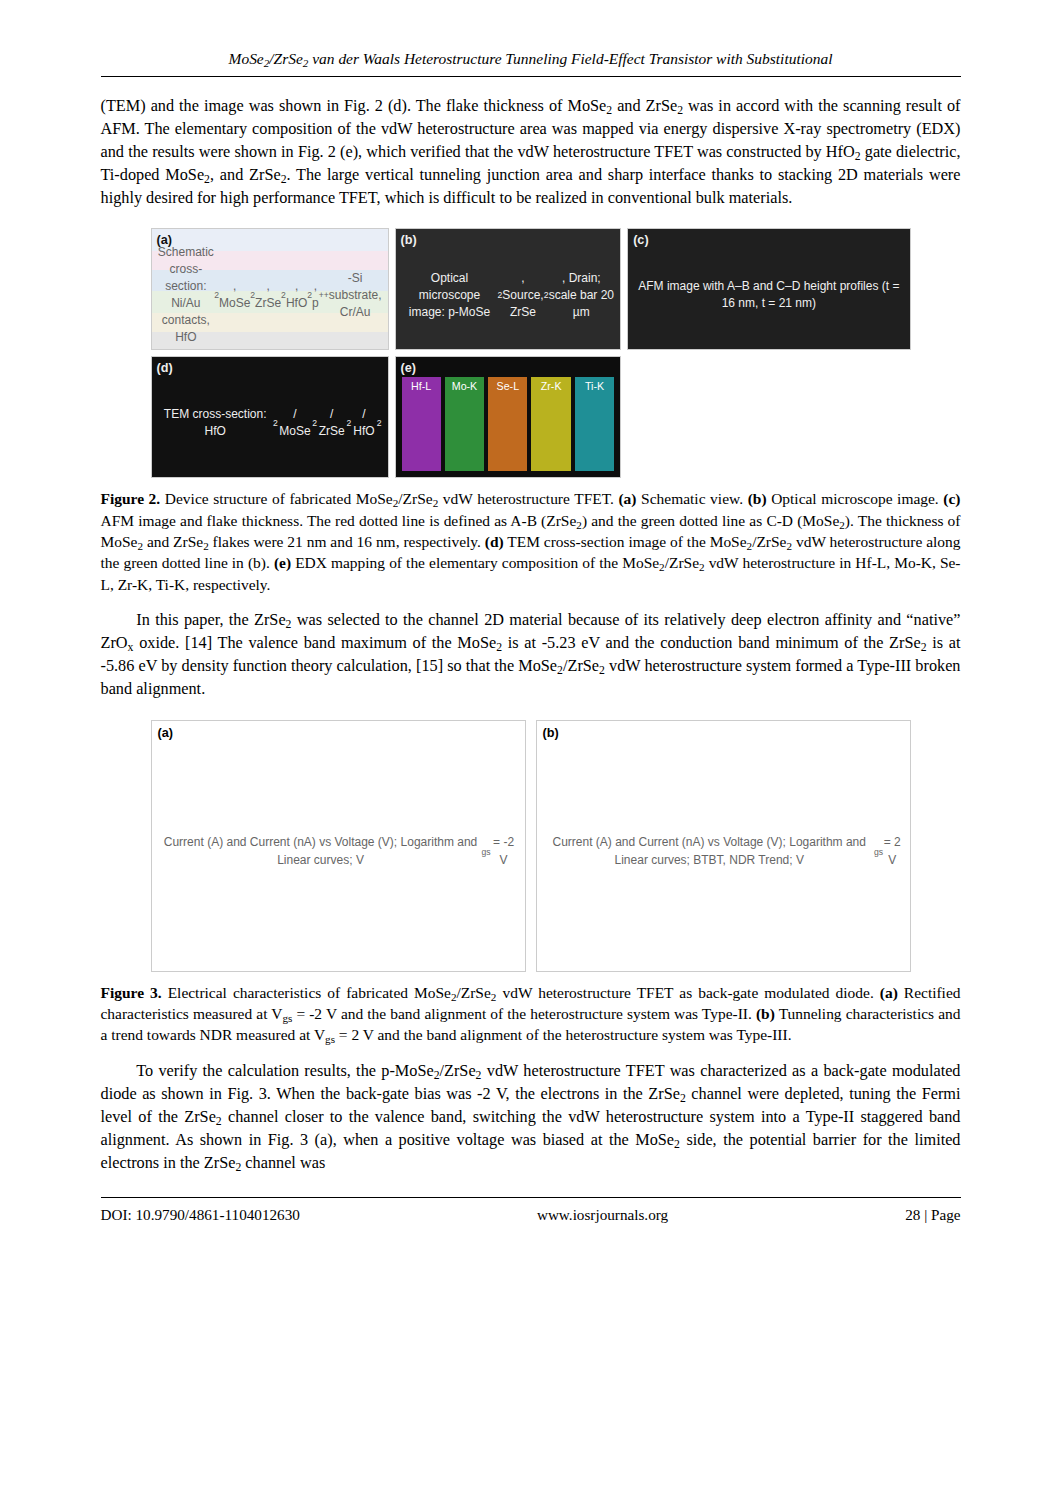MoSe2/ZrSe2 van der Waals Heterostructure Tunneling Field-Effect Transistor with Substitutional
(TEM) and the image was shown in Fig. 2 (d). The flake thickness of MoSe2 and ZrSe2 was in accord with the scanning result of AFM. The elementary composition of the vdW heterostructure area was mapped via energy dispersive X-ray spectrometry (EDX) and the results were shown in Fig. 2 (e), which verified that the vdW heterostructure TFET was constructed by HfO2 gate dielectric, Ti-doped MoSe2, and ZrSe2. The large vertical tunneling junction area and sharp interface thanks to stacking 2D materials were highly desired for high performance TFET, which is difficult to be realized in conventional bulk materials.
(a)
Schematic cross-section: Ni/Au contacts, HfO2, MoSe2, ZrSe2, HfO2, p++-Si substrate, Cr/Au
(b)
Optical microscope image: p-MoSe2, Source, ZrSe2, Drain; scale bar 20 µm
(c)
AFM image with A–B and C–D height profiles (t = 16 nm, t = 21 nm)
(d)
TEM cross-section: HfO2 / MoSe2 / ZrSe2 / HfO2
(e)
Hf-L
Mo-K
Se-L
Zr-K
Ti-K
Figure 2. Device structure of fabricated MoSe2/ZrSe2 vdW heterostructure TFET. (a) Schematic view. (b) Optical microscope image. (c) AFM image and flake thickness. The red dotted line is defined as A-B (ZrSe2) and the green dotted line as C-D (MoSe2). The thickness of MoSe2 and ZrSe2 flakes were 21 nm and 16 nm, respectively. (d) TEM cross-section image of the MoSe2/ZrSe2 vdW heterostructure along the green dotted line in (b). (e) EDX mapping of the elementary composition of the MoSe2/ZrSe2 vdW heterostructure in Hf-L, Mo-K, Se-L, Zr-K, Ti-K, respectively.
In this paper, the ZrSe2 was selected to the channel 2D material because of its relatively deep electron affinity and “native” ZrOx oxide. [14] The valence band maximum of the MoSe2 is at -5.23 eV and the conduction band minimum of the ZrSe2 is at -5.86 eV by density function theory calculation, [15] so that the MoSe2/ZrSe2 vdW heterostructure system formed a Type-III broken band alignment.
(a)
Current (A) and Current (nA) vs Voltage (V); Logarithm and Linear curves; Vgs = -2 V
(b)
Current (A) and Current (nA) vs Voltage (V); Logarithm and Linear curves; BTBT, NDR Trend; Vgs = 2 V
Figure 3. Electrical characteristics of fabricated MoSe2/ZrSe2 vdW heterostructure TFET as back-gate modulated diode. (a) Rectified characteristics measured at Vgs = -2 V and the band alignment of the heterostructure system was Type-II. (b) Tunneling characteristics and a trend towards NDR measured at Vgs = 2 V and the band alignment of the heterostructure system was Type-III.
To verify the calculation results, the p-MoSe2/ZrSe2 vdW heterostructure TFET was characterized as a back-gate modulated diode as shown in Fig. 3. When the back-gate bias was -2 V, the electrons in the ZrSe2 channel were depleted, tuning the Fermi level of the ZrSe2 channel closer to the valence band, switching the vdW heterostructure system into a Type-II staggered band alignment. As shown in Fig. 3 (a), when a positive voltage was biased at the MoSe2 side, the potential barrier for the limited electrons in the ZrSe2 channel was
DOI: 10.9790/4861-1104012630
www.iosrjournals.org
28 | Page